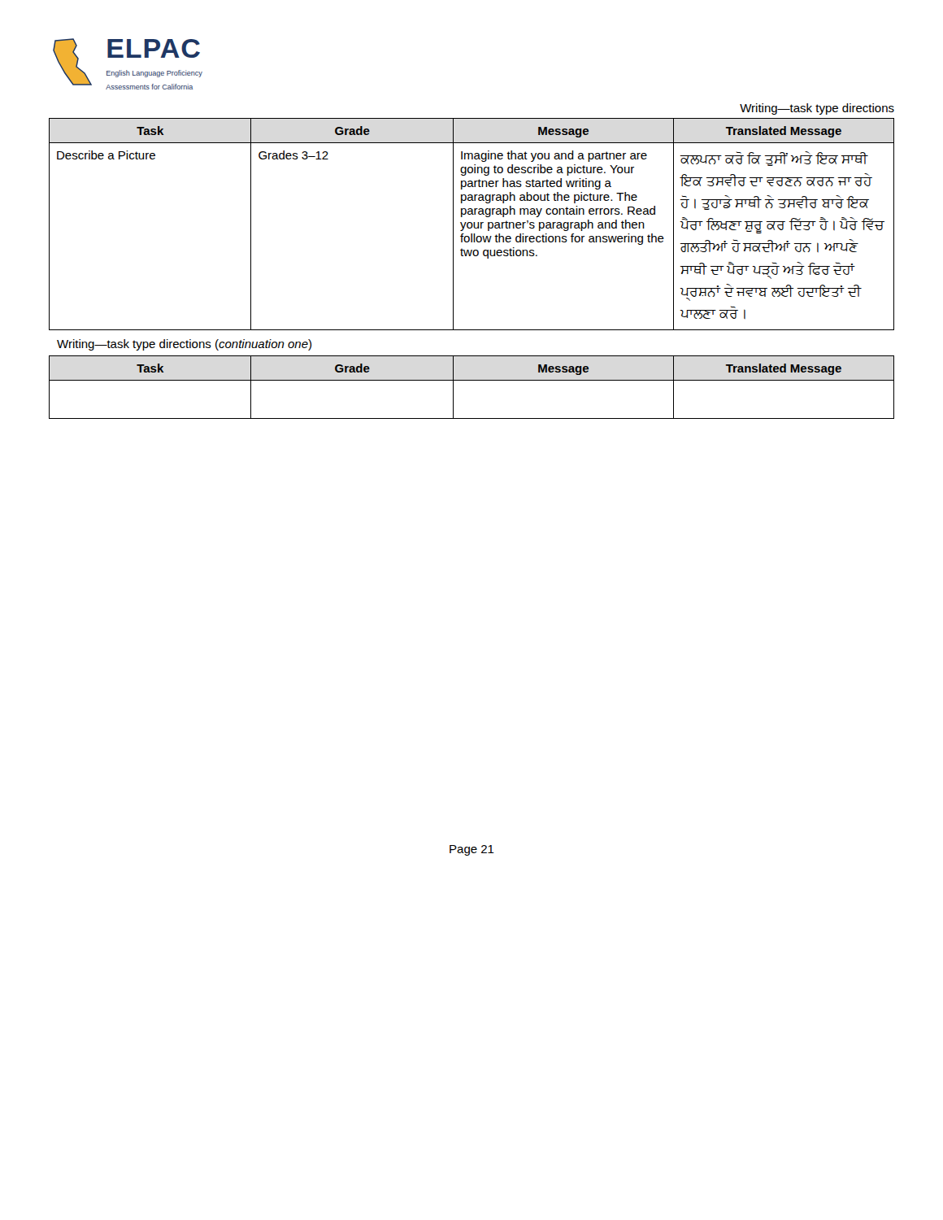ELPAC
English Language Proficiency
Assessments for California
Writing—task type directions
| Task | Grade | Message | Translated Message |
| --- | --- | --- | --- |
| Describe a Picture | Grades 3–12 | Imagine that you and a partner are going to describe a picture. Your partner has started writing a paragraph about the picture. The paragraph may contain errors. Read your partner’s paragraph and then follow the directions for answering the two questions. | ਕਲਪਨਾ ਕਰੋ ਕਿ ਤੁਸੀਂ ਅਤੇ ਇਕ ਸਾਥੀ ਇਕ ਤਸਵੀਰ ਦਾ ਵਰਣਨ ਕਰਨ ਜਾ ਰਹੇ ਹੋ। ਤੁਹਾਡੇ ਸਾਥੀ ਨੇ ਤਸਵੀਰ ਬਾਰੇ ਇਕ ਪੈਰਾ ਲਿਖਣਾ ਸ਼ੁਰੂ ਕਰ ਦਿੱਤਾ ਹੈ। ਪੈਰੇ ਵਿੱਚ ਗਲਤੀਆਂ ਹੋ ਸਕਦੀਆਂ ਹਨ। ਆਪਣੇ ਸਾਥੀ ਦਾ ਪੈਰਾ ਪੜ੍ਹੋ ਅਤੇ ਫਿਰ ਦੋਹਾਂ ਪ੍ਰਸ਼ਨਾਂ ਦੇ ਜਵਾਬ ਲਈ ਹਦਾਇਤਾਂ ਦੀ ਪਾਲਣਾ ਕਰੋ। |
Writing—task type directions (continuation one)
| Task | Grade | Message | Translated Message |
| --- | --- | --- | --- |
Page 21